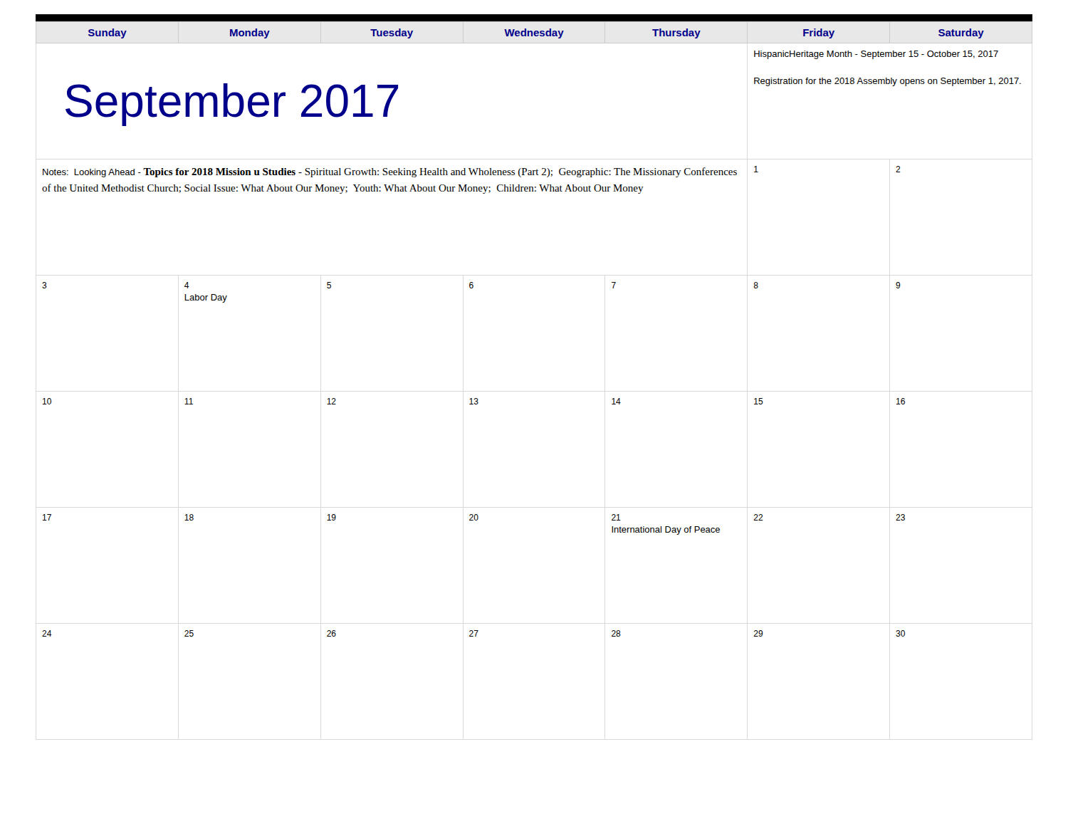| Sunday | Monday | Tuesday | Wednesday | Thursday | Friday | Saturday |
| --- | --- | --- | --- | --- | --- | --- |
| September 2017 | HispanicHeritage Month - September 15 - October 15, 2017 Registration for the 2018 Assembly opens on September 1, 2017. |
| Notes: Looking Ahead - Topics for 2018 Mission u Studies - Spiritual Growth: Seeking Health and Wholeness (Part 2); Geographic: The Missionary Conferences of the United Methodist Church; Social Issue: What About Our Money; Youth: What About Our Money; Children: What About Our Money | 1 | 2 |
| 3 | 4 Labor Day | 5 | 6 | 7 | 8 | 9 |
| 10 | 11 | 12 | 13 | 14 | 15 | 16 |
| 17 | 18 | 19 | 20 | 21 International Day of Peace | 22 | 23 |
| 24 | 25 | 26 | 27 | 28 | 29 | 30 |